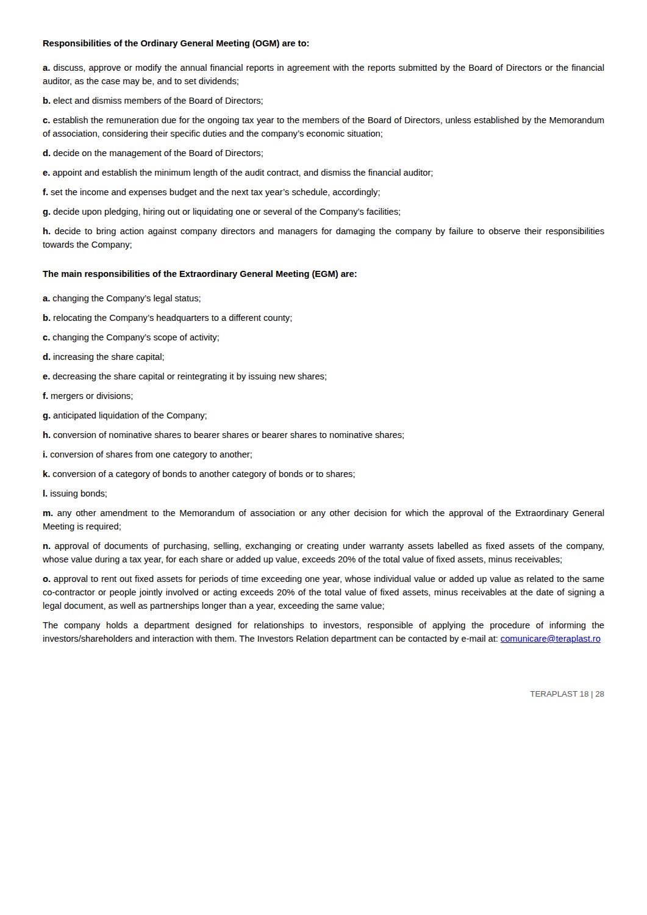Responsibilities of the Ordinary General Meeting (OGM) are to:
a. discuss, approve or modify the annual financial reports in agreement with the reports submitted by the Board of Directors or the financial auditor, as the case may be, and to set dividends;
b. elect and dismiss members of the Board of Directors;
c. establish the remuneration due for the ongoing tax year to the members of the Board of Directors, unless established by the Memorandum of association, considering their specific duties and the company’s economic situation;
d. decide on the management of the Board of Directors;
e. appoint and establish the minimum length of the audit contract, and dismiss the financial auditor;
f. set the income and expenses budget and the next tax year’s schedule, accordingly;
g. decide upon pledging, hiring out or liquidating one or several of the Company’s facilities;
h. decide to bring action against company directors and managers for damaging the company by failure to observe their responsibilities towards the Company;
The main responsibilities of the Extraordinary General Meeting (EGM) are:
a. changing the Company’s legal status;
b. relocating the Company’s headquarters to a different county;
c. changing the Company’s scope of activity;
d. increasing the share capital;
e. decreasing the share capital or reintegrating it by issuing new shares;
f. mergers or divisions;
g. anticipated liquidation of the Company;
h. conversion of nominative shares to bearer shares or bearer shares to nominative shares;
i. conversion of shares from one category to another;
k. conversion of a category of bonds to another category of bonds or to shares;
l. issuing bonds;
m. any other amendment to the Memorandum of association or any other decision for which the approval of the Extraordinary General Meeting is required;
n. approval of documents of purchasing, selling, exchanging or creating under warranty assets labelled as fixed assets of the company, whose value during a tax year, for each share or added up value, exceeds 20% of the total value of fixed assets, minus receivables;
o. approval to rent out fixed assets for periods of time exceeding one year, whose individual value or added up value as related to the same co-contractor or people jointly involved or acting exceeds 20% of the total value of fixed assets, minus receivables at the date of signing a legal document, as well as partnerships longer than a year, exceeding the same value;
The company holds a department designed for relationships to investors, responsible of applying the procedure of informing the investors/shareholders and interaction with them. The Investors Relation department can be contacted by e-mail at: comunicare@teraplast.ro
TERAPLAST 18 | 28